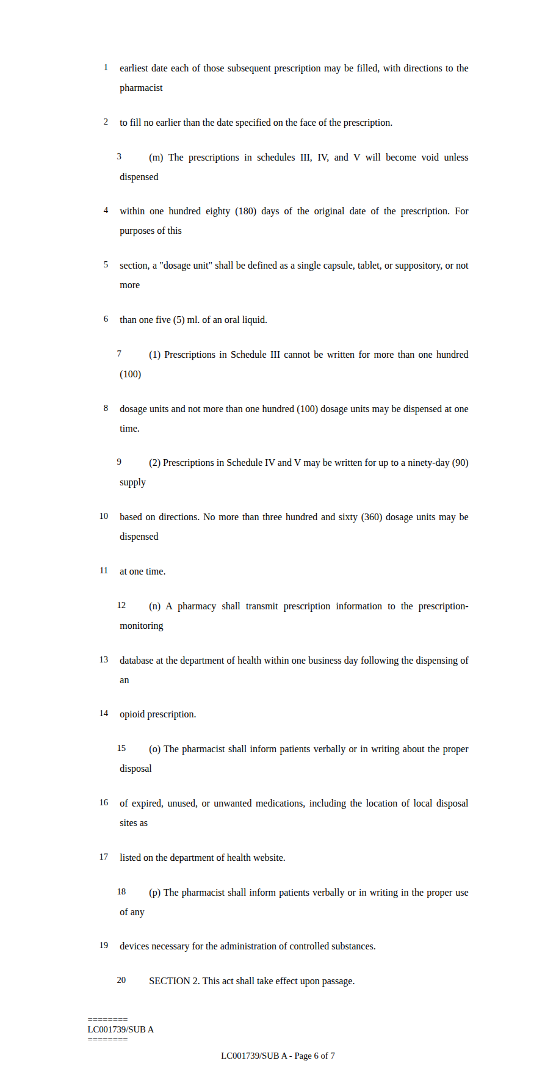earliest date each of those subsequent prescription may be filled, with directions to the pharmacist
to fill no earlier than the date specified on the face of the prescription.
(m) The prescriptions in schedules III, IV, and V will become void unless dispensed
within one hundred eighty (180) days of the original date of the prescription. For purposes of this
section, a "dosage unit" shall be defined as a single capsule, tablet, or suppository, or not more
than one five (5) ml. of an oral liquid.
(1) Prescriptions in Schedule III cannot be written for more than one hundred (100)
dosage units and not more than one hundred (100) dosage units may be dispensed at one time.
(2) Prescriptions in Schedule IV and V may be written for up to a ninety-day (90) supply
based on directions. No more than three hundred and sixty (360) dosage units may be dispensed
at one time.
(n) A pharmacy shall transmit prescription information to the prescription-monitoring
database at the department of health within one business day following the dispensing of an
opioid prescription.
(o) The pharmacist shall inform patients verbally or in writing about the proper disposal
of expired, unused, or unwanted medications, including the location of local disposal sites as
listed on the department of health website.
(p) The pharmacist shall inform patients verbally or in writing in the proper use of any
devices necessary for the administration of controlled substances.
SECTION 2. This act shall take effect upon passage.
========
LC001739/SUB A
========
LC001739/SUB A - Page 6 of 7